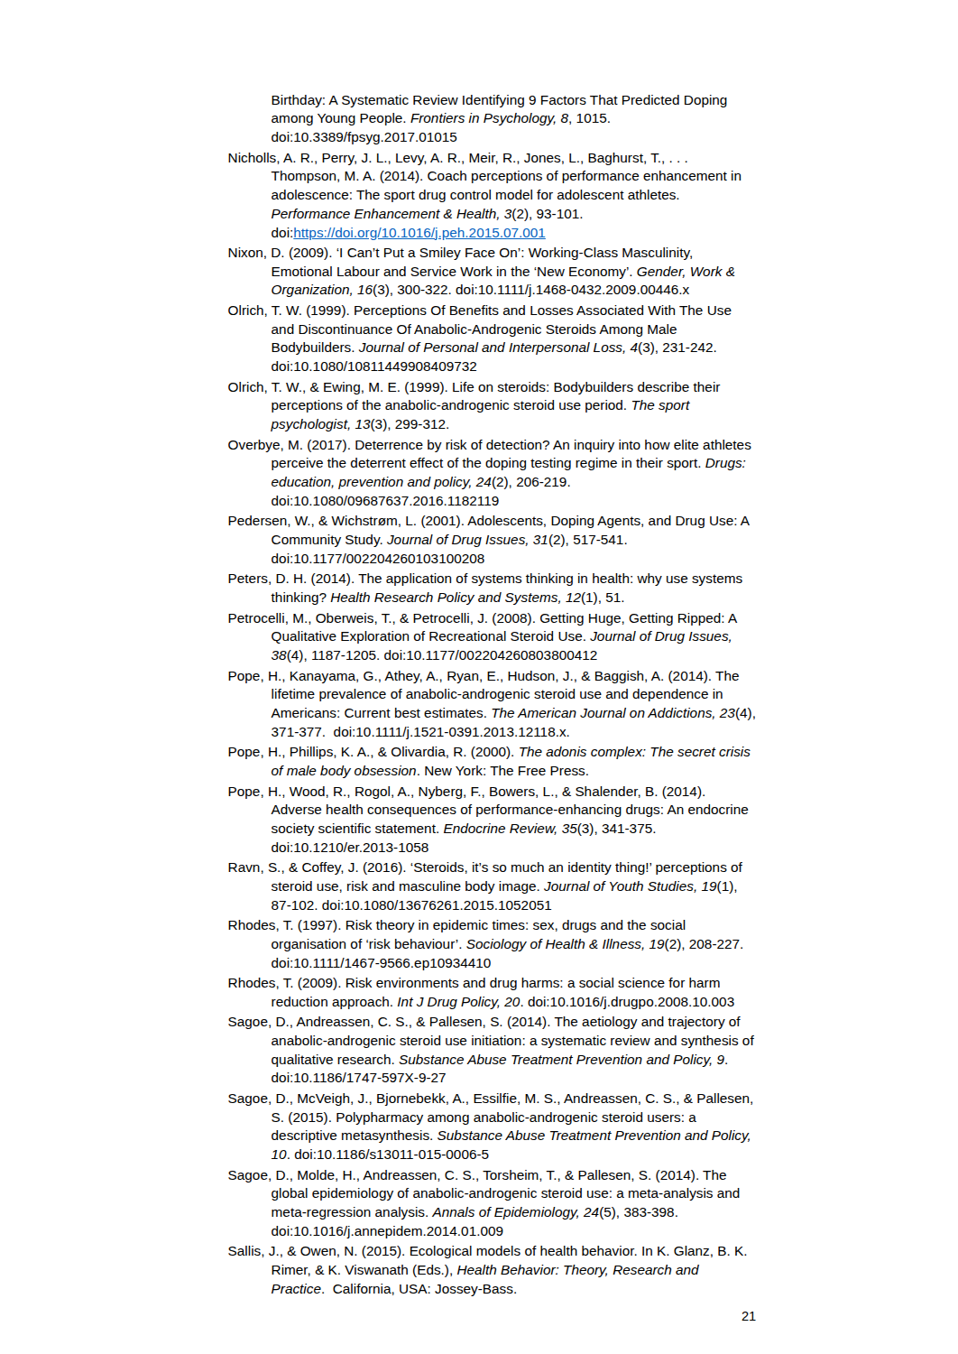Birthday: A Systematic Review Identifying 9 Factors That Predicted Doping among Young People. Frontiers in Psychology, 8, 1015. doi:10.3389/fpsyg.2017.01015
Nicholls, A. R., Perry, J. L., Levy, A. R., Meir, R., Jones, L., Baghurst, T., . . . Thompson, M. A. (2014). Coach perceptions of performance enhancement in adolescence: The sport drug control model for adolescent athletes. Performance Enhancement & Health, 3(2), 93-101. doi:https://doi.org/10.1016/j.peh.2015.07.001
Nixon, D. (2009). ‘I Can’t Put a Smiley Face On’: Working-Class Masculinity, Emotional Labour and Service Work in the ‘New Economy’. Gender, Work & Organization, 16(3), 300-322. doi:10.1111/j.1468-0432.2009.00446.x
Olrich, T. W. (1999). Perceptions Of Benefits and Losses Associated With The Use and Discontinuance Of Anabolic-Androgenic Steroids Among Male Bodybuilders. Journal of Personal and Interpersonal Loss, 4(3), 231-242. doi:10.1080/10811449908409732
Olrich, T. W., & Ewing, M. E. (1999). Life on steroids: Bodybuilders describe their perceptions of the anabolic-androgenic steroid use period. The sport psychologist, 13(3), 299-312.
Overbye, M. (2017). Deterrence by risk of detection? An inquiry into how elite athletes perceive the deterrent effect of the doping testing regime in their sport. Drugs: education, prevention and policy, 24(2), 206-219. doi:10.1080/09687637.2016.1182119
Pedersen, W., & Wichstrøm, L. (2001). Adolescents, Doping Agents, and Drug Use: A Community Study. Journal of Drug Issues, 31(2), 517-541. doi:10.1177/002204260103100208
Peters, D. H. (2014). The application of systems thinking in health: why use systems thinking? Health Research Policy and Systems, 12(1), 51.
Petrocelli, M., Oberweis, T., & Petrocelli, J. (2008). Getting Huge, Getting Ripped: A Qualitative Exploration of Recreational Steroid Use. Journal of Drug Issues, 38(4), 1187-1205. doi:10.1177/002204260803800412
Pope, H., Kanayama, G., Athey, A., Ryan, E., Hudson, J., & Baggish, A. (2014). The lifetime prevalence of anabolic-androgenic steroid use and dependence in Americans: Current best estimates. The American Journal on Addictions, 23(4), 371-377. doi:10.1111/j.1521-0391.2013.12118.x.
Pope, H., Phillips, K. A., & Olivardia, R. (2000). The adonis complex: The secret crisis of male body obsession. New York: The Free Press.
Pope, H., Wood, R., Rogol, A., Nyberg, F., Bowers, L., & Shalender, B. (2014). Adverse health consequences of performance-enhancing drugs: An endocrine society scientific statement. Endocrine Review, 35(3), 341-375. doi:10.1210/er.2013-1058
Ravn, S., & Coffey, J. (2016). ‘Steroids, it’s so much an identity thing!’ perceptions of steroid use, risk and masculine body image. Journal of Youth Studies, 19(1), 87-102. doi:10.1080/13676261.2015.1052051
Rhodes, T. (1997). Risk theory in epidemic times: sex, drugs and the social organisation of ‘risk behaviour’. Sociology of Health & Illness, 19(2), 208-227. doi:10.1111/1467-9566.ep10934410
Rhodes, T. (2009). Risk environments and drug harms: a social science for harm reduction approach. Int J Drug Policy, 20. doi:10.1016/j.drugpo.2008.10.003
Sagoe, D., Andreassen, C. S., & Pallesen, S. (2014). The aetiology and trajectory of anabolic-androgenic steroid use initiation: a systematic review and synthesis of qualitative research. Substance Abuse Treatment Prevention and Policy, 9. doi:10.1186/1747-597X-9-27
Sagoe, D., McVeigh, J., Bjornebekk, A., Essilfie, M. S., Andreassen, C. S., & Pallesen, S. (2015). Polypharmacy among anabolic-androgenic steroid users: a descriptive metasynthesis. Substance Abuse Treatment Prevention and Policy, 10. doi:10.1186/s13011-015-0006-5
Sagoe, D., Molde, H., Andreassen, C. S., Torsheim, T., & Pallesen, S. (2014). The global epidemiology of anabolic-androgenic steroid use: a meta-analysis and meta-regression analysis. Annals of Epidemiology, 24(5), 383-398. doi:10.1016/j.annepidem.2014.01.009
Sallis, J., & Owen, N. (2015). Ecological models of health behavior. In K. Glanz, B. K. Rimer, & K. Viswanath (Eds.), Health Behavior: Theory, Research and Practice. California, USA: Jossey-Bass.
21